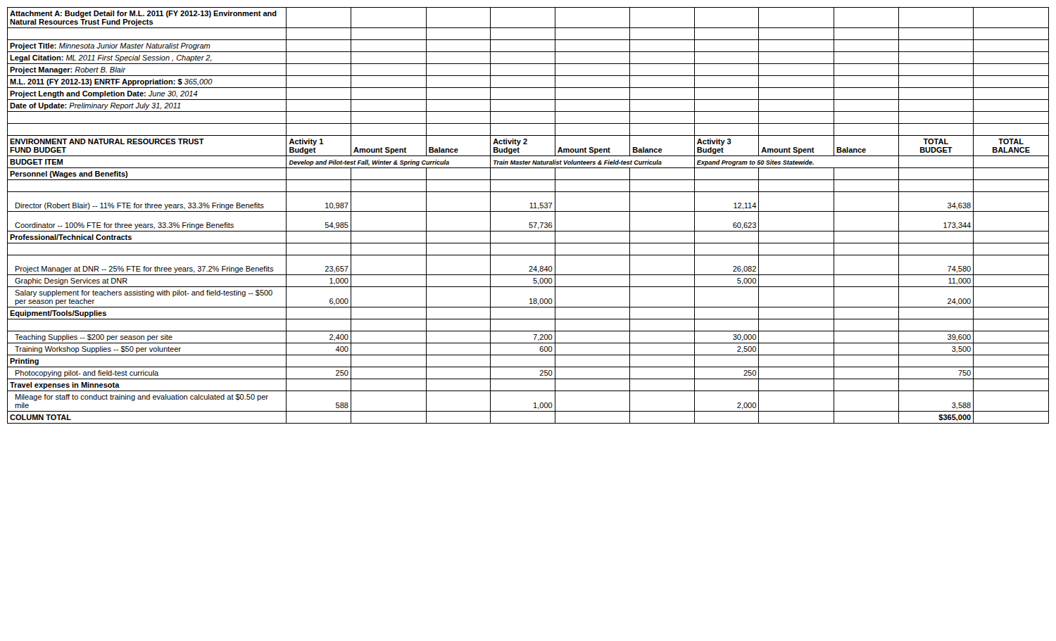| Attachment A: Budget Detail for M.L. 2011 (FY 2012-13) Environment and Natural Resources Trust Fund Projects | | | | | | | | | | | |
| Project Title: Minnesota Junior Master Naturalist Program | | | | | | | | | | | |
| Legal Citation: ML 2011 First Special Session , Chapter 2, | | | | | | | | | | | |
| Project Manager: Robert B. Blair | | | | | | | | | | | |
| M.L. 2011 (FY 2012-13) ENRTF Appropriation: $ 365,000 | | | | | | | | | | | |
| Project Length and Completion Date: June 30, 2014 | | | | | | | | | | | |
| Date of Update: Preliminary Report July 31, 2011 | | | | | | | | | | | |
| ENVIRONMENT AND NATURAL RESOURCES TRUST FUND BUDGET | Activity 1 Budget | Amount Spent | Balance | Activity 2 Budget | Amount Spent | Balance | Activity 3 Budget | Amount Spent | Balance | TOTAL BUDGET | TOTAL BALANCE |
| BUDGET ITEM | Develop and Pilot-test Fall, Winter & Spring Curricula | Train Master Naturalist Volunteers & Field-test Curricula | Expand Program to 50 Sites Statewide. | | |
| Personnel (Wages and Benefits) | | | | | | | | | | | |
| Director (Robert Blair) -- 11% FTE for three years, 33.3% Fringe Benefits | 10,987 | | | 11,537 | | | 12,114 | | | 34,638 | |
| Coordinator -- 100% FTE for three years, 33.3% Fringe Benefits | 54,985 | | | 57,736 | | | 60,623 | | | 173,344 | |
| Professional/Technical Contracts | | | | | | | | | | | |
| Project Manager at DNR -- 25% FTE for three years, 37.2% Fringe Benefits | 23,657 | | | 24,840 | | | 26,082 | | | 74,580 | |
| Graphic Design Services at DNR | 1,000 | | | 5,000 | | | 5,000 | | | 11,000 | |
| Salary supplement for teachers assisting with pilot- and field-testing -- $500 per season per teacher | 6,000 | | | 18,000 | | | | | | 24,000 | |
| Equipment/Tools/Supplies | | | | | | | | | | | |
| Teaching Supplies -- $200 per season per site | 2,400 | | | 7,200 | | | 30,000 | | | 39,600 | |
| Training Workshop Supplies -- $50 per volunteer | 400 | | | 600 | | | 2,500 | | | 3,500 | |
| Printing | | | | | | | | | | | |
| Photocopying pilot- and field-test curricula | 250 | | | 250 | | | 250 | | | 750 | |
| Travel expenses in Minnesota | | | | | | | | | | | |
| Mileage for staff to conduct training and evaluation calculated at $0.50 per mile | 588 | | | 1,000 | | | 2,000 | | | 3,588 | |
| COLUMN TOTAL | | | | | | | | | | $365,000 | |